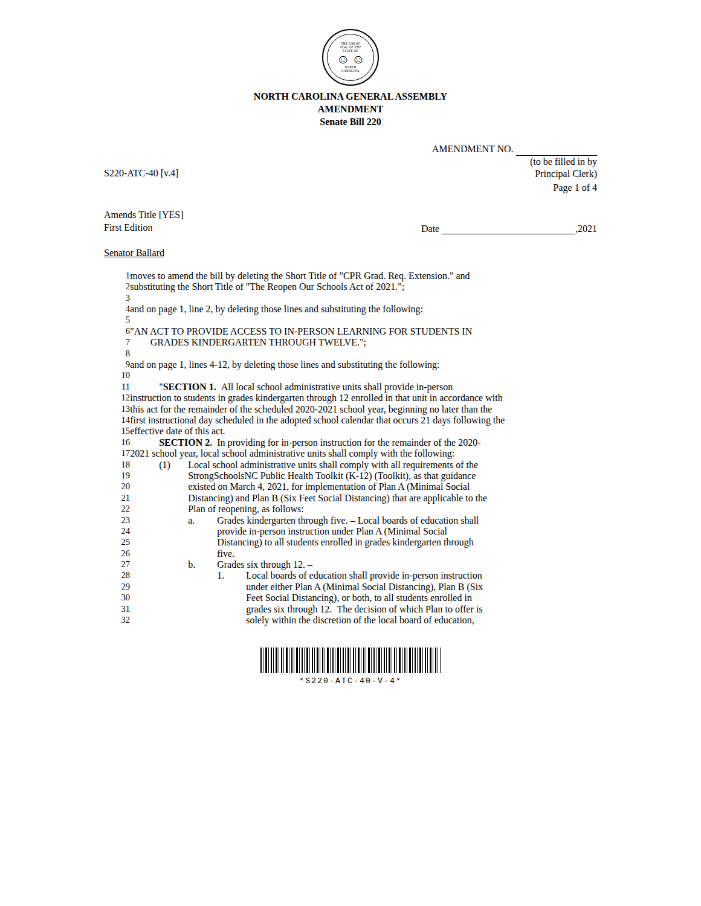The Great Seal of the State of
☺ ☺
North Carolina
NORTH CAROLINA GENERAL ASSEMBLY
AMENDMENT
Senate Bill 220
AMENDMENT NO.
(to be filled in by
Principal Clerk)
S220-ATC-40 [v.4]
Page 1 of 4
Amends Title [YES]
First Edition
Date ,2021
Senator Ballard
| 1 | moves to amend the bill by deleting the Short Title of "CPR Grad. Req. Extension." and |
| 2 | substituting the Short Title of "The Reopen Our Schools Act of 2021."; |
| 3 | |
| 4 | and on page 1, line 2, by deleting those lines and substituting the following: |
| 5 | |
| 6 | "AN ACT TO PROVIDE ACCESS TO IN-PERSON LEARNING FOR STUDENTS IN |
| 7 | GRADES KINDERGARTEN THROUGH TWELVE."; |
| 8 | |
| 9 | and on page 1, lines 4-12, by deleting those lines and substituting the following: |
| 10 | |
| 11 | " SECTION 1. All local school administrative units shall provide in-person |
| 12 | instruction to students in grades kindergarten through 12 enrolled in that unit in accordance with |
| 13 | this act for the remainder of the scheduled 2020-2021 school year, beginning no later than the |
| 14 | first instructional day scheduled in the adopted school calendar that occurs 21 days following the |
| 15 | effective date of this act. |
| 16 | SECTION 2. In providing for in-person instruction for the remainder of the 2020- |
| 17 | 2021 school year, local school administrative units shall comply with the following: |
| 18 | (1) Local school administrative units shall comply with all requirements of the |
| 19 | StrongSchoolsNC Public Health Toolkit (K-12) (Toolkit), as that guidance |
| 20 | existed on March 4, 2021, for implementation of Plan A (Minimal Social |
| 21 | Distancing) and Plan B (Six Feet Social Distancing) that are applicable to the |
| 22 | Plan of reopening, as follows: |
| 23 | a. Grades kindergarten through five. – Local boards of education shall |
| 24 | provide in-person instruction under Plan A (Minimal Social |
| 25 | Distancing) to all students enrolled in grades kindergarten through |
| 26 | five. |
| 27 | b. Grades six through 12. – |
| 28 | 1. Local boards of education shall provide in-person instruction |
| 29 | under either Plan A (Minimal Social Distancing), Plan B (Six |
| 30 | Feet Social Distancing), or both, to all students enrolled in |
| 31 | grades six through 12. The decision of which Plan to offer is |
| 32 | solely within the discretion of the local board of education, |
*S220-ATC-40-V-4*